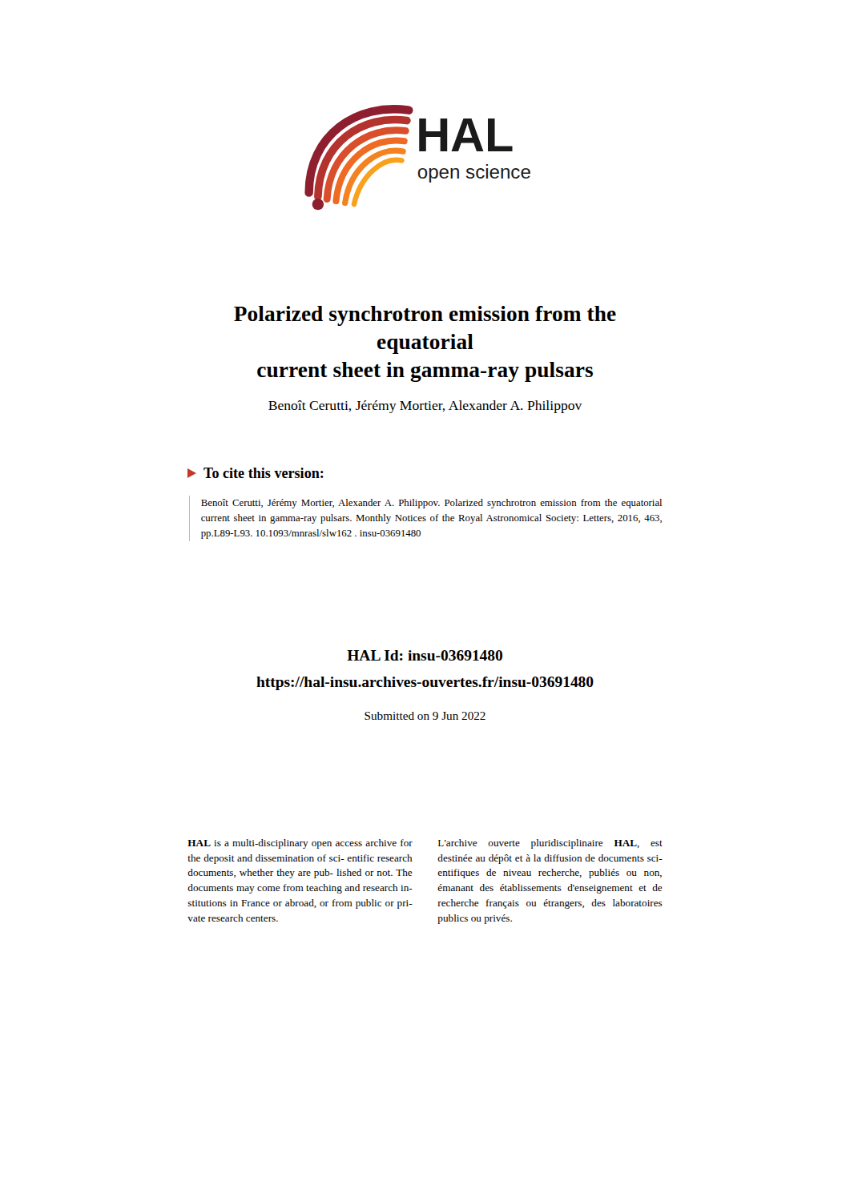HAL open science
Polarized synchrotron emission from the equatorial
current sheet in gamma-ray pulsars
Benoît Cerutti, Jérémy Mortier, Alexander A. Philippov
To cite this version:
Benoît Cerutti, Jérémy Mortier, Alexander A. Philippov. Polarized synchrotron emission from the equatorial current sheet in gamma-ray pulsars. Monthly Notices of the Royal Astronomical Society: Letters, 2016, 463, pp.L89-L93. 10.1093/mnrasl/slw162 . insu-03691480
HAL Id: insu-03691480
https://hal-insu.archives-ouvertes.fr/insu-03691480
Submitted on 9 Jun 2022
HAL is a multi-disciplinary open access archive for the deposit and dissemination of sci- entific research documents, whether they are pub- lished or not. The documents may come from teaching and research institutions in France or abroad, or from public or private research centers.
L'archive ouverte pluridisciplinaire HAL, est destinée au dépôt et à la diffusion de documents scientifiques de niveau recherche, publiés ou non, émanant des établissements d'enseignement et de recherche français ou étrangers, des laboratoires publics ou privés.